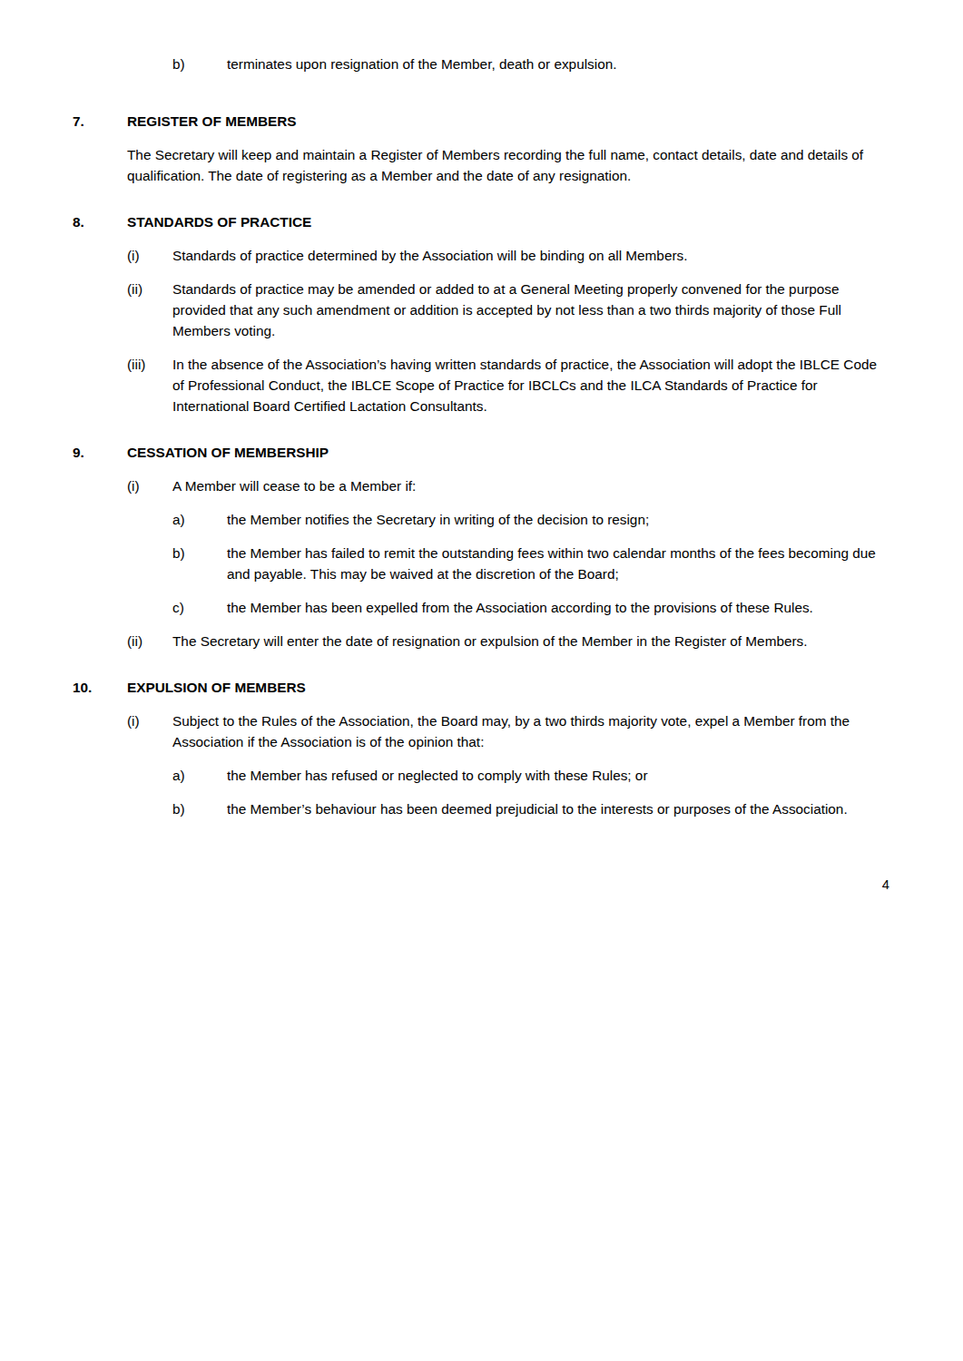b)
terminates upon resignation of the Member, death or expulsion.
7.
Register of Members
The Secretary will keep and maintain a Register of Members recording the full name, contact details, date and details of qualification. The date of registering as a Member and the date of any resignation.
8.
Standards of Practice
(i)
Standards of practice determined by the Association will be binding on all Members.
(ii)
Standards of practice may be amended or added to at a General Meeting properly convened for the purpose provided that any such amendment or addition is accepted by not less than a two thirds majority of those Full Members voting.
(iii)
In the absence of the Association’s having written standards of practice, the Association will adopt the IBLCE Code of Professional Conduct, the IBLCE Scope of Practice for IBCLCs and the ILCA Standards of Practice for International Board Certified Lactation Consultants.
9.
Cessation of Membership
(i)
A Member will cease to be a Member if:
a)
the Member notifies the Secretary in writing of the decision to resign;
b)
the Member has failed to remit the outstanding fees within two calendar months of the fees becoming due and payable. This may be waived at the discretion of the Board;
c)
the Member has been expelled from the Association according to the provisions of these Rules.
(ii)
The Secretary will enter the date of resignation or expulsion of the Member in the Register of Members.
10.
Expulsion of Members
(i)
Subject to the Rules of the Association, the Board may, by a two thirds majority vote, expel a Member from the Association if the Association is of the opinion that:
a)
the Member has refused or neglected to comply with these Rules; or
b)
the Member’s behaviour has been deemed prejudicial to the interests or purposes of the Association.
4